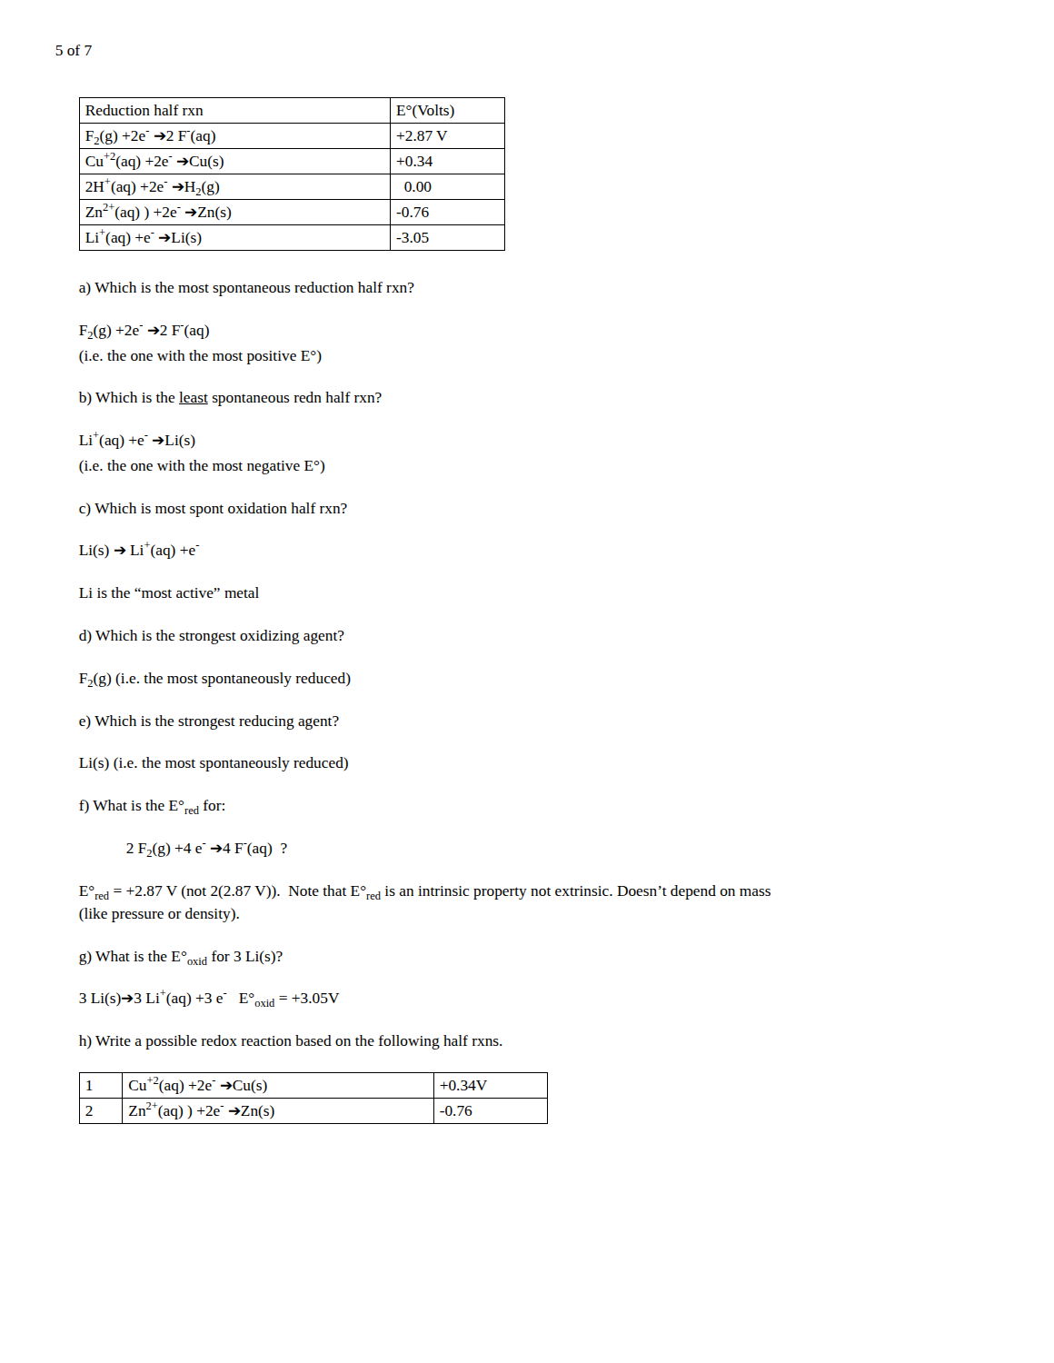5 of 7
| Reduction half rxn | E°(Volts) |
| F 2 (g) +2e - ➔ 2 F - (aq) | +2.87 V |
| Cu +2 (aq) +2e - ➔ Cu(s) | +0.34 |
| 2H + (aq) +2e - ➔ H 2 (g) | 0.00 |
| Zn 2+ (aq) ) +2e - ➔ Zn(s) | -0.76 |
| Li + (aq) +e - ➔ Li(s) | -3.05 |
a) Which is the most spontaneous reduction half rxn?
F2(g) +2e- ➔2 F-(aq)
(i.e. the one with the most positive E°)
b) Which is the least spontaneous redn half rxn?
Li+(aq) +e- ➔Li(s)
(i.e. the one with the most negative E°)
c) Which is most spont oxidation half rxn?
Li(s) ➔ Li+(aq) +e-
Li is the “most active” metal
d) Which is the strongest oxidizing agent?
F2(g) (i.e. the most spontaneously reduced)
e) Which is the strongest reducing agent?
Li(s) (i.e. the most spontaneously reduced)
f) What is the E°red for:
2 F2(g) +4 e- ➔4 F-(aq) ?
E°red = +2.87 V (not 2(2.87 V)). Note that E°red is an intrinsic property not extrinsic. Doesn’t depend on mass (like pressure or density).
g) What is the E°oxid for 3 Li(s)?
3 Li(s)➔3 Li+(aq) +3 e- E°oxid = +3.05V
h) Write a possible redox reaction based on the following half rxns.
| 1 | Cu +2 (aq) +2e - ➔ Cu(s) | +0.34V |
| 2 | Zn 2+ (aq) ) +2e - ➔ Zn(s) | -0.76 |